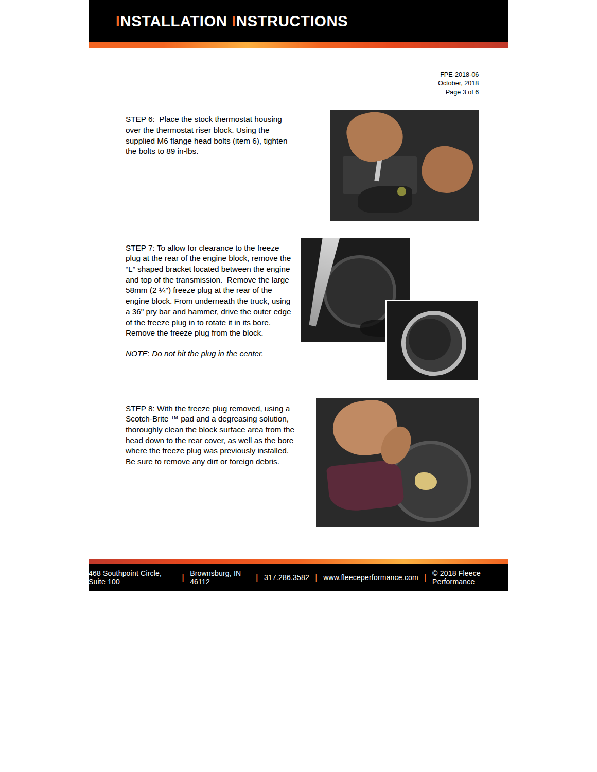INSTALLATION INSTRUCTIONS
FPE-2018-06
October, 2018
Page 3 of 6
STEP 6: Place the stock thermostat housing over the thermostat riser block. Using the supplied M6 flange head bolts (item 6), tighten the bolts to 89 in-lbs.
STEP 7: To allow for clearance to the freeze plug at the rear of the engine block, remove the “L” shaped bracket located between the engine and top of the transmission. Remove the large 58mm (2 ¼") freeze plug at the rear of the engine block. From underneath the truck, using a 36" pry bar and hammer, drive the outer edge of the freeze plug in to rotate it in its bore. Remove the freeze plug from the block.
NOTE: Do not hit the plug in the center.
STEP 8: With the freeze plug removed, using a Scotch-Brite ™ pad and a degreasing solution, thoroughly clean the block surface area from the head down to the rear cover, as well as the bore where the freeze plug was previously installed. Be sure to remove any dirt or foreign debris.
468 Southpoint Circle, Suite 100 | Brownsburg, IN 46112 | 317.286.3582 | www.fleeceperformance.com | © 2018 Fleece Performance